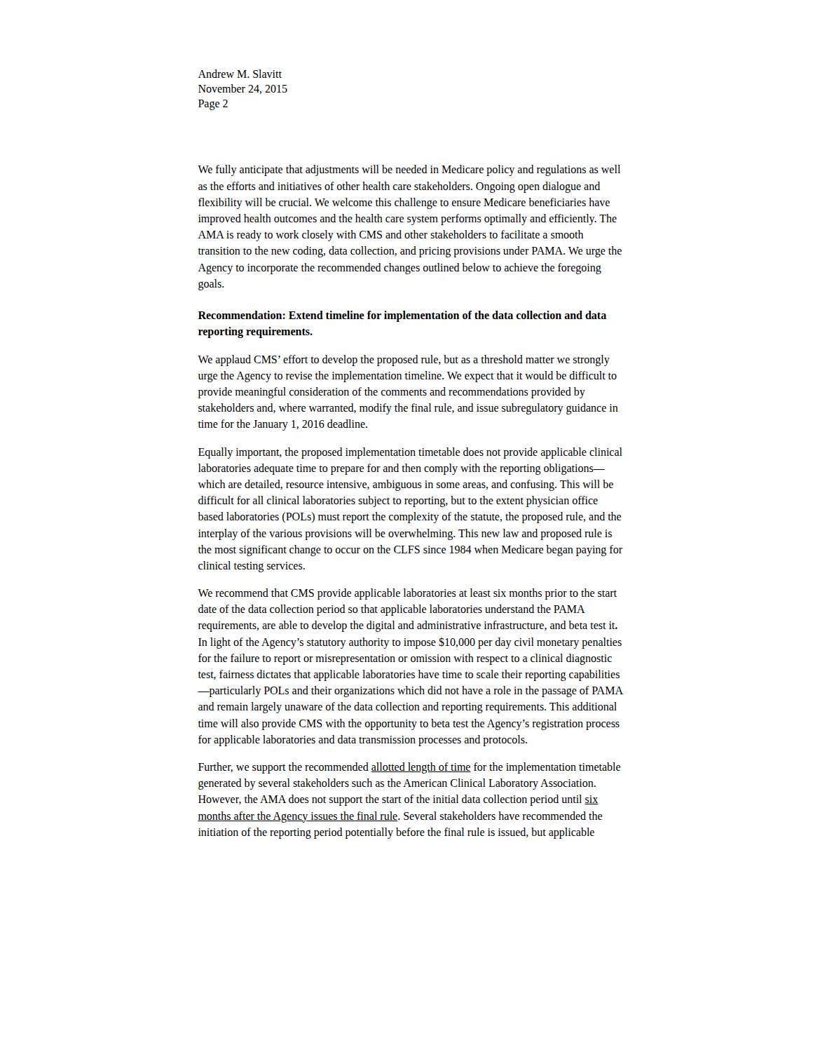Andrew M. Slavitt
November 24, 2015
Page 2
We fully anticipate that adjustments will be needed in Medicare policy and regulations as well as the efforts and initiatives of other health care stakeholders. Ongoing open dialogue and flexibility will be crucial. We welcome this challenge to ensure Medicare beneficiaries have improved health outcomes and the health care system performs optimally and efficiently. The AMA is ready to work closely with CMS and other stakeholders to facilitate a smooth transition to the new coding, data collection, and pricing provisions under PAMA. We urge the Agency to incorporate the recommended changes outlined below to achieve the foregoing goals.
Recommendation: Extend timeline for implementation of the data collection and data reporting requirements.
We applaud CMS’ effort to develop the proposed rule, but as a threshold matter we strongly urge the Agency to revise the implementation timeline. We expect that it would be difficult to provide meaningful consideration of the comments and recommendations provided by stakeholders and, where warranted, modify the final rule, and issue subregulatory guidance in time for the January 1, 2016 deadline.
Equally important, the proposed implementation timetable does not provide applicable clinical laboratories adequate time to prepare for and then comply with the reporting obligations—which are detailed, resource intensive, ambiguous in some areas, and confusing. This will be difficult for all clinical laboratories subject to reporting, but to the extent physician office based laboratories (POLs) must report the complexity of the statute, the proposed rule, and the interplay of the various provisions will be overwhelming. This new law and proposed rule is the most significant change to occur on the CLFS since 1984 when Medicare began paying for clinical testing services.
We recommend that CMS provide applicable laboratories at least six months prior to the start date of the data collection period so that applicable laboratories understand the PAMA requirements, are able to develop the digital and administrative infrastructure, and beta test it. In light of the Agency’s statutory authority to impose $10,000 per day civil monetary penalties for the failure to report or misrepresentation or omission with respect to a clinical diagnostic test, fairness dictates that applicable laboratories have time to scale their reporting capabilities—particularly POLs and their organizations which did not have a role in the passage of PAMA and remain largely unaware of the data collection and reporting requirements. This additional time will also provide CMS with the opportunity to beta test the Agency’s registration process for applicable laboratories and data transmission processes and protocols.
Further, we support the recommended allotted length of time for the implementation timetable generated by several stakeholders such as the American Clinical Laboratory Association. However, the AMA does not support the start of the initial data collection period until six months after the Agency issues the final rule. Several stakeholders have recommended the initiation of the reporting period potentially before the final rule is issued, but applicable